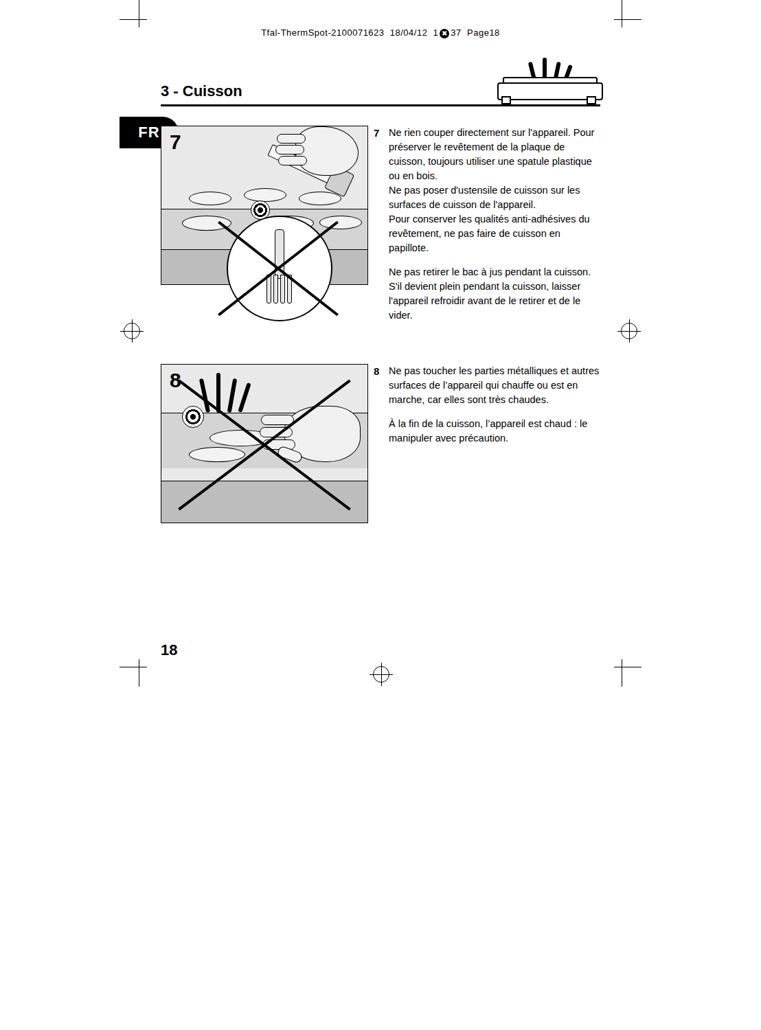Tfal-ThermSpot-2100071623 18/04/12 1✖37 Page18
3 - Cuisson
FR
7
7 Ne rien couper directement sur l'appareil. Pour préserver le revêtement de la plaque de cuisson, toujours utiliser une spatule plastique ou en bois.
Ne pas poser d'ustensile de cuisson sur les surfaces de cuisson de l'appareil.
Pour conserver les qualités anti-adhésives du revêtement, ne pas faire de cuisson en papillote.
Ne pas retirer le bac à jus pendant la cuisson. S'il devient plein pendant la cuisson, laisser l'appareil refroidir avant de le retirer et de le vider.
8
8 Ne pas toucher les parties métalliques et autres surfaces de l’appareil qui chauffe ou est en marche, car elles sont très chaudes.
À la fin de la cuisson, l’appareil est chaud : le manipuler avec précaution.
18